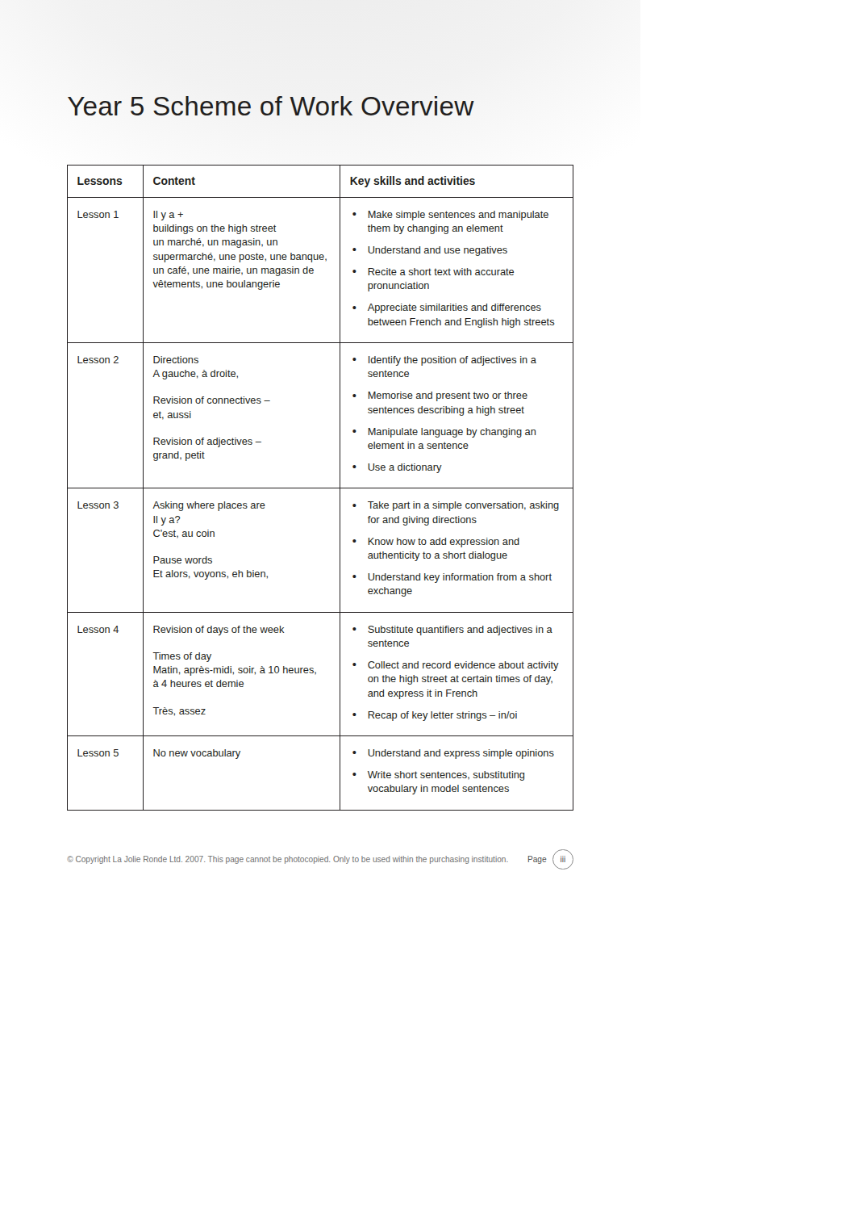Year 5 Scheme of Work Overview
| Lessons | Content | Key skills and activities |
| --- | --- | --- |
| Lesson 1 | Il y a + buildings on the high street un marché, un magasin, un supermarché, une poste, une banque, un café, une mairie, un magasin de vêtements, une boulangerie | Make simple sentences and manipulate them by changing an element Understand and use negatives Recite a short text with accurate pronunciation Appreciate similarities and differences between French and English high streets |
| Lesson 2 | Directions A gauche, à droite, Revision of connectives – et, aussi Revision of adjectives – grand, petit | Identify the position of adjectives in a sentence Memorise and present two or three sentences describing a high street Manipulate language by changing an element in a sentence Use a dictionary |
| Lesson 3 | Asking where places are Il y a? C'est, au coin Pause words Et alors, voyons, eh bien, | Take part in a simple conversation, asking for and giving directions Know how to add expression and authenticity to a short dialogue Understand key information from a short exchange |
| Lesson 4 | Revision of days of the week Times of day Matin, après-midi, soir, à 10 heures, à 4 heures et demie Très, assez | Substitute quantifiers and adjectives in a sentence Collect and record evidence about activity on the high street at certain times of day, and express it in French Recap of key letter strings – in/oi |
| Lesson 5 | No new vocabulary | Understand and express simple opinions Write short sentences, substituting vocabulary in model sentences |
© Copyright La Jolie Ronde Ltd. 2007. This page cannot be photocopied. Only to be used within the purchasing institution.
Page iii